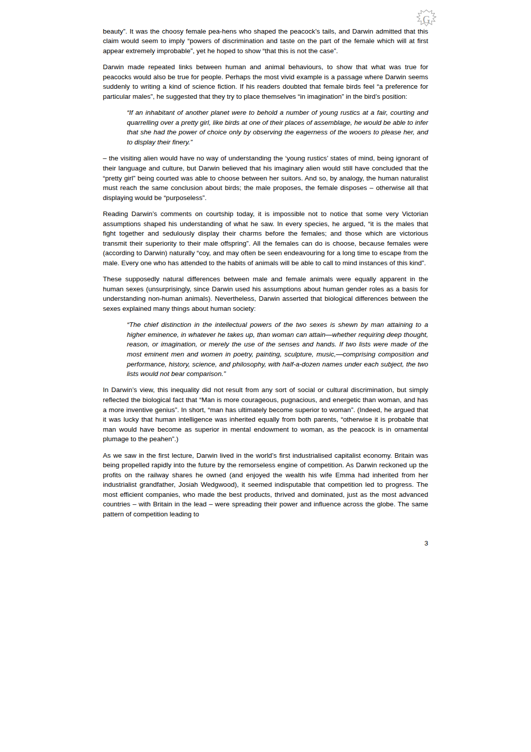G
beauty”. It was the choosy female pea-hens who shaped the peacock’s tails, and Darwin admitted that this claim would seem to imply “powers of discrimination and taste on the part of the female which will at first appear extremely improbable”, yet he hoped to show “that this is not the case”.
Darwin made repeated links between human and animal behaviours, to show that what was true for peacocks would also be true for people. Perhaps the most vivid example is a passage where Darwin seems suddenly to writing a kind of science fiction. If his readers doubted that female birds feel “a preference for particular males”, he suggested that they try to place themselves “in imagination” in the bird’s position:
“If an inhabitant of another planet were to behold a number of young rustics at a fair, courting and quarrelling over a pretty girl, like birds at one of their places of assemblage, he would be able to infer that she had the power of choice only by observing the eagerness of the wooers to please her, and to display their finery.”
– the visiting alien would have no way of understanding the ‘young rustics’ states of mind, being ignorant of their language and culture, but Darwin believed that his imaginary alien would still have concluded that the “pretty girl” being courted was able to choose between her suitors. And so, by analogy, the human naturalist must reach the same conclusion about birds; the male proposes, the female disposes – otherwise all that displaying would be “purposeless”.
Reading Darwin’s comments on courtship today, it is impossible not to notice that some very Victorian assumptions shaped his understanding of what he saw. In every species, he argued, “it is the males that fight together and sedulously display their charms before the females; and those which are victorious transmit their superiority to their male offspring”. All the females can do is choose, because females were (according to Darwin) naturally “coy, and may often be seen endeavouring for a long time to escape from the male. Every one who has attended to the habits of animals will be able to call to mind instances of this kind”.
These supposedly natural differences between male and female animals were equally apparent in the human sexes (unsurprisingly, since Darwin used his assumptions about human gender roles as a basis for understanding non-human animals). Nevertheless, Darwin asserted that biological differences between the sexes explained many things about human society:
“The chief distinction in the intellectual powers of the two sexes is shewn by man attaining to a higher eminence, in whatever he takes up, than woman can attain—whether requiring deep thought, reason, or imagination, or merely the use of the senses and hands. If two lists were made of the most eminent men and women in poetry, painting, sculpture, music,—comprising composition and performance, history, science, and philosophy, with half-a-dozen names under each subject, the two lists would not bear comparison.”
In Darwin’s view, this inequality did not result from any sort of social or cultural discrimination, but simply reflected the biological fact that “Man is more courageous, pugnacious, and energetic than woman, and has a more inventive genius”. In short, “man has ultimately become superior to woman”. (Indeed, he argued that it was lucky that human intelligence was inherited equally from both parents, “otherwise it is probable that man would have become as superior in mental endowment to woman, as the peacock is in ornamental plumage to the peahen”.)
As we saw in the first lecture, Darwin lived in the world’s first industrialised capitalist economy. Britain was being propelled rapidly into the future by the remorseless engine of competition. As Darwin reckoned up the profits on the railway shares he owned (and enjoyed the wealth his wife Emma had inherited from her industrialist grandfather, Josiah Wedgwood), it seemed indisputable that competition led to progress. The most efficient companies, who made the best products, thrived and dominated, just as the most advanced countries – with Britain in the lead – were spreading their power and influence across the globe. The same pattern of competition leading to
3